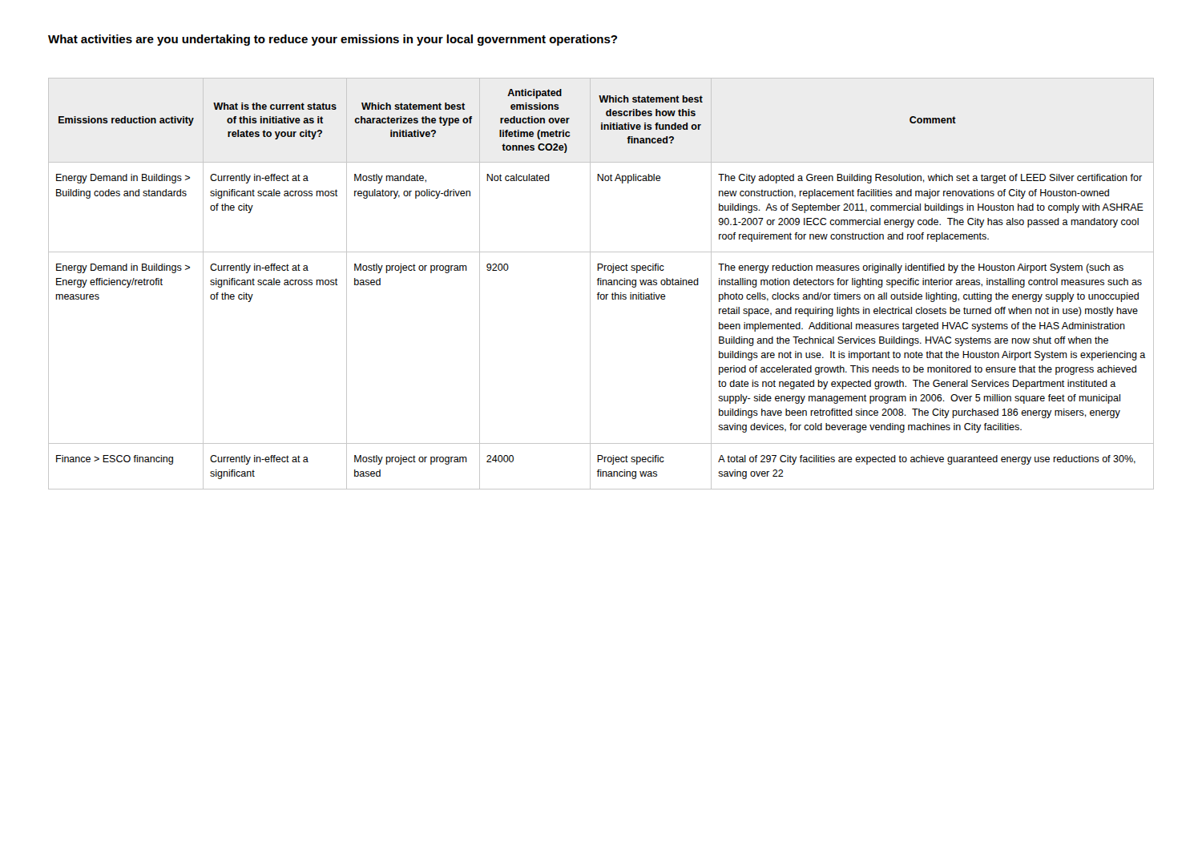What activities are you undertaking to reduce your emissions in your local government operations?
| Emissions reduction activity | What is the current status of this initiative as it relates to your city? | Which statement best characterizes the type of initiative? | Anticipated emissions reduction over lifetime (metric tonnes CO2e) | Which statement best describes how this initiative is funded or financed? | Comment |
| --- | --- | --- | --- | --- | --- |
| Energy Demand in Buildings > Building codes and standards | Currently in-effect at a significant scale across most of the city | Mostly mandate, regulatory, or policy-driven | Not calculated | Not Applicable | The City adopted a Green Building Resolution, which set a target of LEED Silver certification for new construction, replacement facilities and major renovations of City of Houston-owned buildings. As of September 2011, commercial buildings in Houston had to comply with ASHRAE 90.1-2007 or 2009 IECC commercial energy code. The City has also passed a mandatory cool roof requirement for new construction and roof replacements. |
| Energy Demand in Buildings > Energy efficiency/retrofit measures | Currently in-effect at a significant scale across most of the city | Mostly project or program based | 9200 | Project specific financing was obtained for this initiative | The energy reduction measures originally identified by the Houston Airport System (such as installing motion detectors for lighting specific interior areas, installing control measures such as photo cells, clocks and/or timers on all outside lighting, cutting the energy supply to unoccupied retail space, and requiring lights in electrical closets be turned off when not in use) mostly have been implemented. Additional measures targeted HVAC systems of the HAS Administration Building and the Technical Services Buildings. HVAC systems are now shut off when the buildings are not in use. It is important to note that the Houston Airport System is experiencing a period of accelerated growth. This needs to be monitored to ensure that the progress achieved to date is not negated by expected growth. The General Services Department instituted a supply- side energy management program in 2006. Over 5 million square feet of municipal buildings have been retrofitted since 2008. The City purchased 186 energy misers, energy saving devices, for cold beverage vending machines in City facilities. |
| Finance > ESCO financing | Currently in-effect at a significant | Mostly project or program based | 24000 | Project specific financing was | A total of 297 City facilities are expected to achieve guaranteed energy use reductions of 30%, saving over 22 |